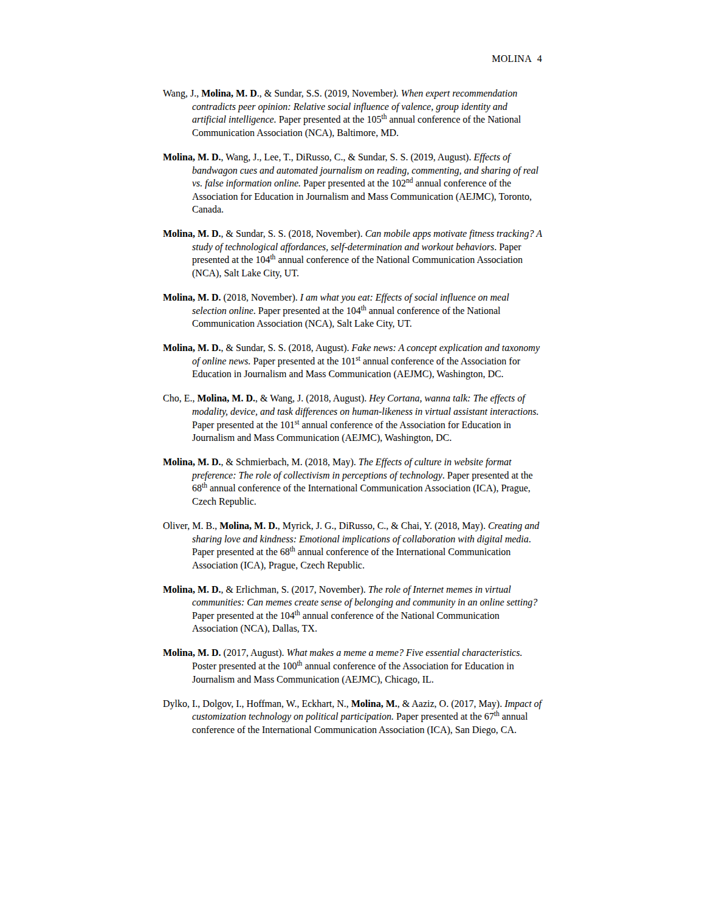MOLINA 4
Wang, J., Molina, M. D., & Sundar, S.S. (2019, November). When expert recommendation contradicts peer opinion: Relative social influence of valence, group identity and artificial intelligence. Paper presented at the 105th annual conference of the National Communication Association (NCA), Baltimore, MD.
Molina, M. D., Wang, J., Lee, T., DiRusso, C., & Sundar, S. S. (2019, August). Effects of bandwagon cues and automated journalism on reading, commenting, and sharing of real vs. false information online. Paper presented at the 102nd annual conference of the Association for Education in Journalism and Mass Communication (AEJMC), Toronto, Canada.
Molina, M. D., & Sundar, S. S. (2018, November). Can mobile apps motivate fitness tracking? A study of technological affordances, self-determination and workout behaviors. Paper presented at the 104th annual conference of the National Communication Association (NCA), Salt Lake City, UT.
Molina, M. D. (2018, November). I am what you eat: Effects of social influence on meal selection online. Paper presented at the 104th annual conference of the National Communication Association (NCA), Salt Lake City, UT.
Molina, M. D., & Sundar, S. S. (2018, August). Fake news: A concept explication and taxonomy of online news. Paper presented at the 101st annual conference of the Association for Education in Journalism and Mass Communication (AEJMC), Washington, DC.
Cho, E., Molina, M. D., & Wang, J. (2018, August). Hey Cortana, wanna talk: The effects of modality, device, and task differences on human-likeness in virtual assistant interactions. Paper presented at the 101st annual conference of the Association for Education in Journalism and Mass Communication (AEJMC), Washington, DC.
Molina, M. D., & Schmierbach, M. (2018, May). The Effects of culture in website format preference: The role of collectivism in perceptions of technology. Paper presented at the 68th annual conference of the International Communication Association (ICA), Prague, Czech Republic.
Oliver, M. B., Molina, M. D., Myrick, J. G., DiRusso, C., & Chai, Y. (2018, May). Creating and sharing love and kindness: Emotional implications of collaboration with digital media. Paper presented at the 68th annual conference of the International Communication Association (ICA), Prague, Czech Republic.
Molina, M. D., & Erlichman, S. (2017, November). The role of Internet memes in virtual communities: Can memes create sense of belonging and community in an online setting? Paper presented at the 104th annual conference of the National Communication Association (NCA), Dallas, TX.
Molina, M. D. (2017, August). What makes a meme a meme? Five essential characteristics. Poster presented at the 100th annual conference of the Association for Education in Journalism and Mass Communication (AEJMC), Chicago, IL.
Dylko, I., Dolgov, I., Hoffman, W., Eckhart, N., Molina, M., & Aaziz, O. (2017, May). Impact of customization technology on political participation. Paper presented at the 67th annual conference of the International Communication Association (ICA), San Diego, CA.